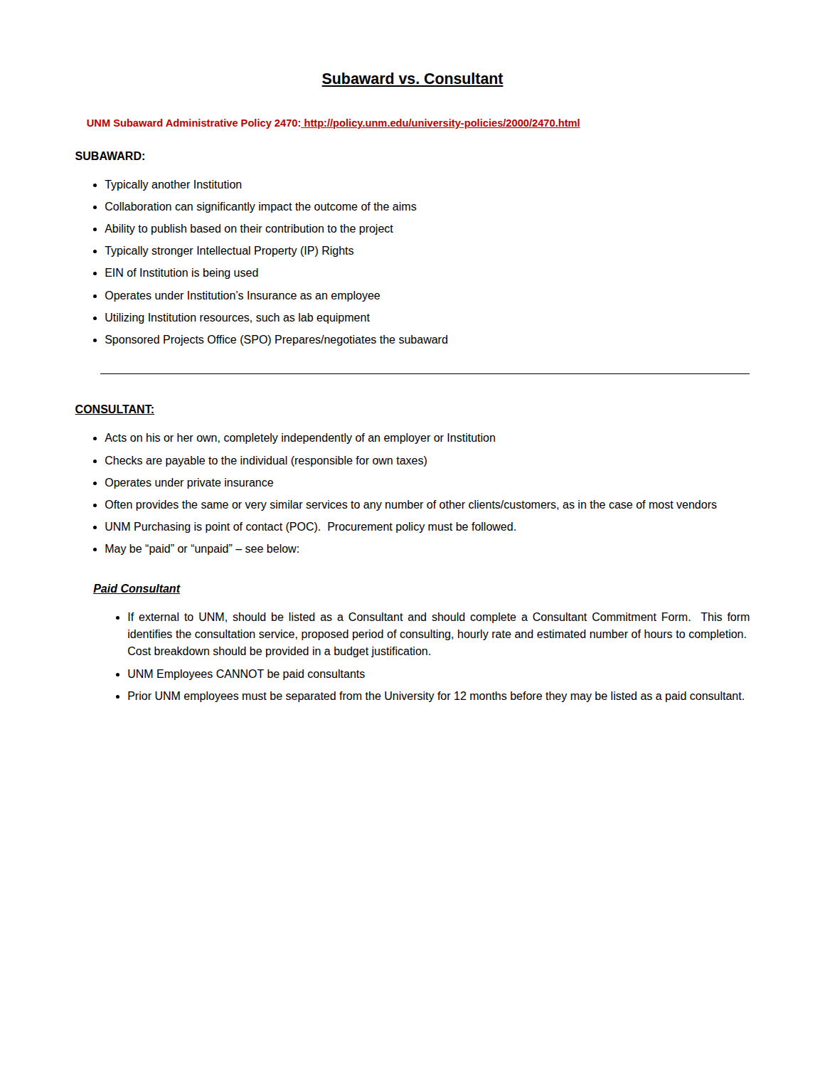Subaward vs. Consultant
UNM Subaward Administrative Policy 2470: http://policy.unm.edu/university-policies/2000/2470.html
SUBAWARD:
Typically another Institution
Collaboration can significantly impact the outcome of the aims
Ability to publish based on their contribution to the project
Typically stronger Intellectual Property (IP) Rights
EIN of Institution is being used
Operates under Institution’s Insurance as an employee
Utilizing Institution resources, such as lab equipment
Sponsored Projects Office (SPO) Prepares/negotiates the subaward
CONSULTANT:
Acts on his or her own, completely independently of an employer or Institution
Checks are payable to the individual (responsible for own taxes)
Operates under private insurance
Often provides the same or very similar services to any number of other clients/customers, as in the case of most vendors
UNM Purchasing is point of contact (POC). Procurement policy must be followed.
May be “paid” or “unpaid” – see below:
Paid Consultant
If external to UNM, should be listed as a Consultant and should complete a Consultant Commitment Form. This form identifies the consultation service, proposed period of consulting, hourly rate and estimated number of hours to completion. Cost breakdown should be provided in a budget justification.
UNM Employees CANNOT be paid consultants
Prior UNM employees must be separated from the University for 12 months before they may be listed as a paid consultant.